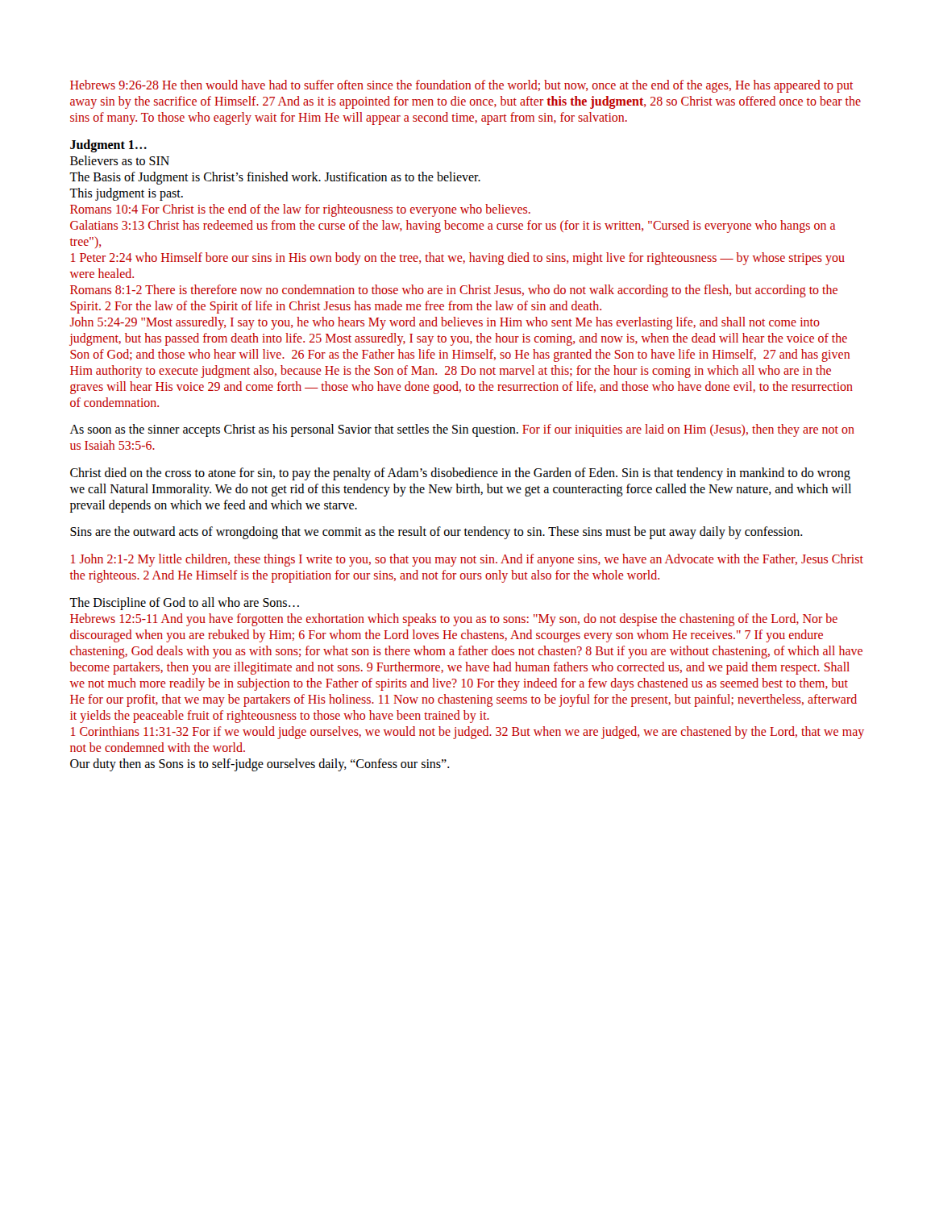Hebrews 9:26-28 He then would have had to suffer often since the foundation of the world; but now, once at the end of the ages, He has appeared to put away sin by the sacrifice of Himself. 27 And as it is appointed for men to die once, but after this the judgment, 28 so Christ was offered once to bear the sins of many. To those who eagerly wait for Him He will appear a second time, apart from sin, for salvation.
Judgment 1…
Believers as to SIN
The Basis of Judgment is Christ’s finished work. Justification as to the believer.
This judgment is past.
Romans 10:4 For Christ is the end of the law for righteousness to everyone who believes.
Galatians 3:13 Christ has redeemed us from the curse of the law, having become a curse for us (for it is written, "Cursed is everyone who hangs on a tree"),
1 Peter 2:24 who Himself bore our sins in His own body on the tree, that we, having died to sins, might live for righteousness — by whose stripes you were healed.
Romans 8:1-2 There is therefore now no condemnation to those who are in Christ Jesus, who do not walk according to the flesh, but according to the Spirit. 2 For the law of the Spirit of life in Christ Jesus has made me free from the law of sin and death.
John 5:24-29 "Most assuredly, I say to you, he who hears My word and believes in Him who sent Me has everlasting life, and shall not come into judgment, but has passed from death into life. 25 Most assuredly, I say to you, the hour is coming, and now is, when the dead will hear the voice of the Son of God; and those who hear will live. 26 For as the Father has life in Himself, so He has granted the Son to have life in Himself, 27 and has given Him authority to execute judgment also, because He is the Son of Man. 28 Do not marvel at this; for the hour is coming in which all who are in the graves will hear His voice 29 and come forth — those who have done good, to the resurrection of life, and those who have done evil, to the resurrection of condemnation.
As soon as the sinner accepts Christ as his personal Savior that settles the Sin question. For if our iniquities are laid on Him (Jesus), then they are not on us Isaiah 53:5-6.
Christ died on the cross to atone for sin, to pay the penalty of Adam’s disobedience in the Garden of Eden. Sin is that tendency in mankind to do wrong we call Natural Immorality. We do not get rid of this tendency by the New birth, but we get a counteracting force called the New nature, and which will prevail depends on which we feed and which we starve.
Sins are the outward acts of wrongdoing that we commit as the result of our tendency to sin. These sins must be put away daily by confession.
1 John 2:1-2 My little children, these things I write to you, so that you may not sin. And if anyone sins, we have an Advocate with the Father, Jesus Christ the righteous. 2 And He Himself is the propitiation for our sins, and not for ours only but also for the whole world.
The Discipline of God to all who are Sons…
Hebrews 12:5-11 And you have forgotten the exhortation which speaks to you as to sons: "My son, do not despise the chastening of the Lord, Nor be discouraged when you are rebuked by Him; 6 For whom the Lord loves He chastens, And scourges every son whom He receives." 7 If you endure chastening, God deals with you as with sons; for what son is there whom a father does not chasten? 8 But if you are without chastening, of which all have become partakers, then you are illegitimate and not sons. 9 Furthermore, we have had human fathers who corrected us, and we paid them respect. Shall we not much more readily be in subjection to the Father of spirits and live? 10 For they indeed for a few days chastened us as seemed best to them, but He for our profit, that we may be partakers of His holiness. 11 Now no chastening seems to be joyful for the present, but painful; nevertheless, afterward it yields the peaceable fruit of righteousness to those who have been trained by it.
1 Corinthians 11:31-32 For if we would judge ourselves, we would not be judged. 32 But when we are judged, we are chastened by the Lord, that we may not be condemned with the world.
Our duty then as Sons is to self-judge ourselves daily, “Confess our sins”.